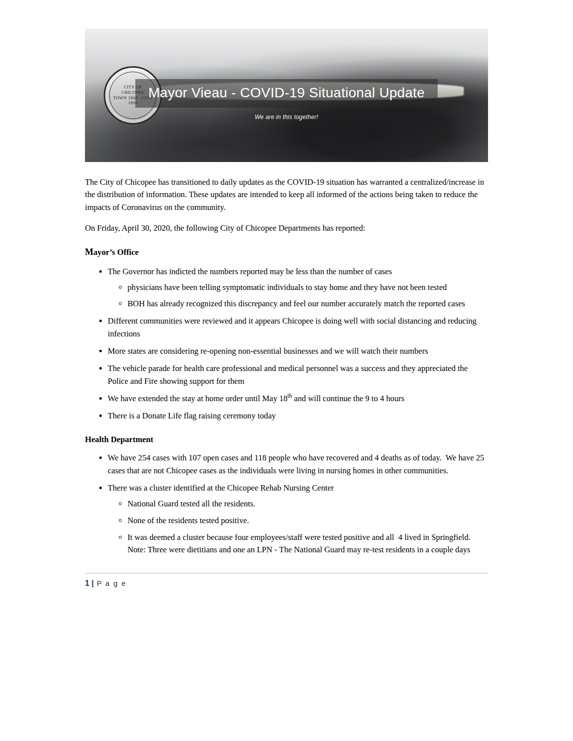CITY OF CHICOPEE TOWN 1848 : CITY 1890
Mayor Vieau - COVID-19 Situational Update
We are in this together!
The City of Chicopee has transitioned to daily updates as the COVID-19 situation has warranted a centralized/increase in the distribution of information. These updates are intended to keep all informed of the actions being taken to reduce the impacts of Coronavirus on the community.
On Friday, April 30, 2020, the following City of Chicopee Departments has reported:
Mayor’s Office
The Governor has indicted the numbers reported may be less than the number of cases
physicians have been telling symptomatic individuals to stay home and they have not been tested
BOH has already recognized this discrepancy and feel our number accurately match the reported cases
Different communities were reviewed and it appears Chicopee is doing well with social distancing and reducing infections
More states are considering re-opening non-essential businesses and we will watch their numbers
The vehicle parade for health care professional and medical personnel was a success and they appreciated the Police and Fire showing support for them
We have extended the stay at home order until May 18th and will continue the 9 to 4 hours
There is a Donate Life flag raising ceremony today
Health Department
We have 254 cases with 107 open cases and 118 people who have recovered and 4 deaths as of today. We have 25 cases that are not Chicopee cases as the individuals were living in nursing homes in other communities.
There was a cluster identified at the Chicopee Rehab Nursing Center
National Guard tested all the residents.
None of the residents tested positive.
It was deemed a cluster because four employees/staff were tested positive and all 4 lived in Springfield. Note: Three were dietitians and one an LPN - The National Guard may re-test residents in a couple days
1 | P a g e